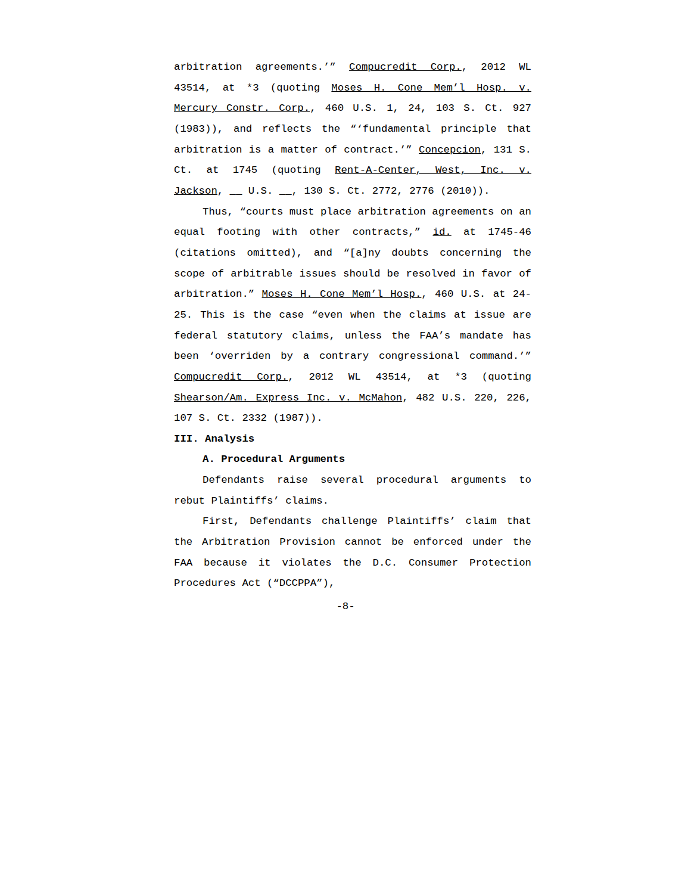arbitration agreements.’” Compucredit Corp., 2012 WL 43514, at *3 (quoting Moses H. Cone Mem’l Hosp. v. Mercury Constr. Corp., 460 U.S. 1, 24, 103 S. Ct. 927 (1983)), and reflects the “‘fundamental principle that arbitration is a matter of contract.’” Concepcion, 131 S. Ct. at 1745 (quoting Rent-A-Center, West, Inc. v. Jackson, __ U.S. __, 130 S. Ct. 2772, 2776 (2010)).
Thus, “courts must place arbitration agreements on an equal footing with other contracts,” id. at 1745-46 (citations omitted), and “[a]ny doubts concerning the scope of arbitrable issues should be resolved in favor of arbitration.” Moses H. Cone Mem’l Hosp., 460 U.S. at 24-25. This is the case “even when the claims at issue are federal statutory claims, unless the FAA’s mandate has been ‘overriden by a contrary congressional command.’” Compucredit Corp., 2012 WL 43514, at *3 (quoting Shearson/Am. Express Inc. v. McMahon, 482 U.S. 220, 226, 107 S. Ct. 2332 (1987)).
III. Analysis
A. Procedural Arguments
Defendants raise several procedural arguments to rebut Plaintiffs’ claims.
First, Defendants challenge Plaintiffs’ claim that the Arbitration Provision cannot be enforced under the FAA because it violates the D.C. Consumer Protection Procedures Act (“DCCPPA”),
-8-